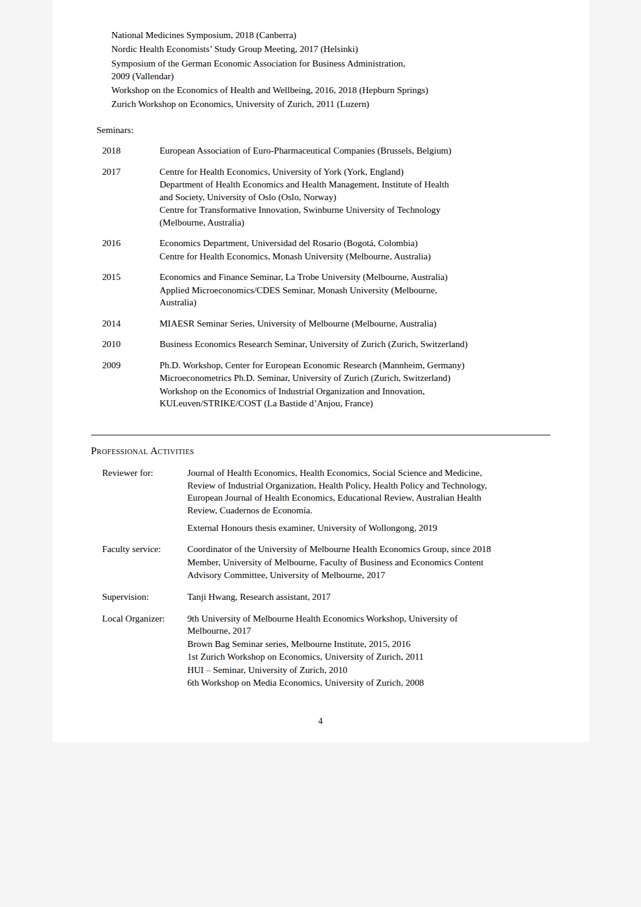National Medicines Symposium, 2018 (Canberra)
Nordic Health Economists’ Study Group Meeting, 2017 (Helsinki)
Symposium of the German Economic Association for Business Administration,
2009 (Vallendar)
Workshop on the Economics of Health and Wellbeing, 2016, 2018 (Hepburn Springs)
Zurich Workshop on Economics, University of Zurich, 2011 (Luzern)
Seminars:
| 2018 | European Association of Euro-Pharmaceutical Companies (Brussels, Belgium) |
| 2017 | Centre for Health Economics, University of York (York, England) Department of Health Economics and Health Management, Institute of Health and Society, University of Oslo (Oslo, Norway) Centre for Transformative Innovation, Swinburne University of Technology (Melbourne, Australia) |
| 2016 | Economics Department, Universidad del Rosario (Bogotá, Colombia) Centre for Health Economics, Monash University (Melbourne, Australia) |
| 2015 | Economics and Finance Seminar, La Trobe University (Melbourne, Australia) Applied Microeconomics/CDES Seminar, Monash University (Melbourne, Australia) |
| 2014 | MIAESR Seminar Series, University of Melbourne (Melbourne, Australia) |
| 2010 | Business Economics Research Seminar, University of Zurich (Zurich, Switzerland) |
| 2009 | Ph.D. Workshop, Center for European Economic Research (Mannheim, Germany) Microeconometrics Ph.D. Seminar, University of Zurich (Zurich, Switzerland) Workshop on the Economics of Industrial Organization and Innovation, KULeuven/STRIKE/COST (La Bastide d’Anjou, France) |
Professional Activities
| Reviewer for: | Journal of Health Economics, Health Economics, Social Science and Medicine, Review of Industrial Organization, Health Policy, Health Policy and Technology, European Journal of Health Economics, Educational Review, Australian Health Review, Cuadernos de Economía. External Honours thesis examiner, University of Wollongong, 2019 |
| Faculty service: | Coordinator of the University of Melbourne Health Economics Group, since 2018 Member, University of Melbourne, Faculty of Business and Economics Content Advisory Committee, University of Melbourne, 2017 |
| Supervision: | Tanji Hwang, Research assistant, 2017 |
| Local Organizer: | 9th University of Melbourne Health Economics Workshop, University of Melbourne, 2017 Brown Bag Seminar series, Melbourne Institute, 2015, 2016 1st Zurich Workshop on Economics, University of Zurich, 2011 HUI – Seminar, University of Zurich, 2010 6th Workshop on Media Economics, University of Zurich, 2008 |
4